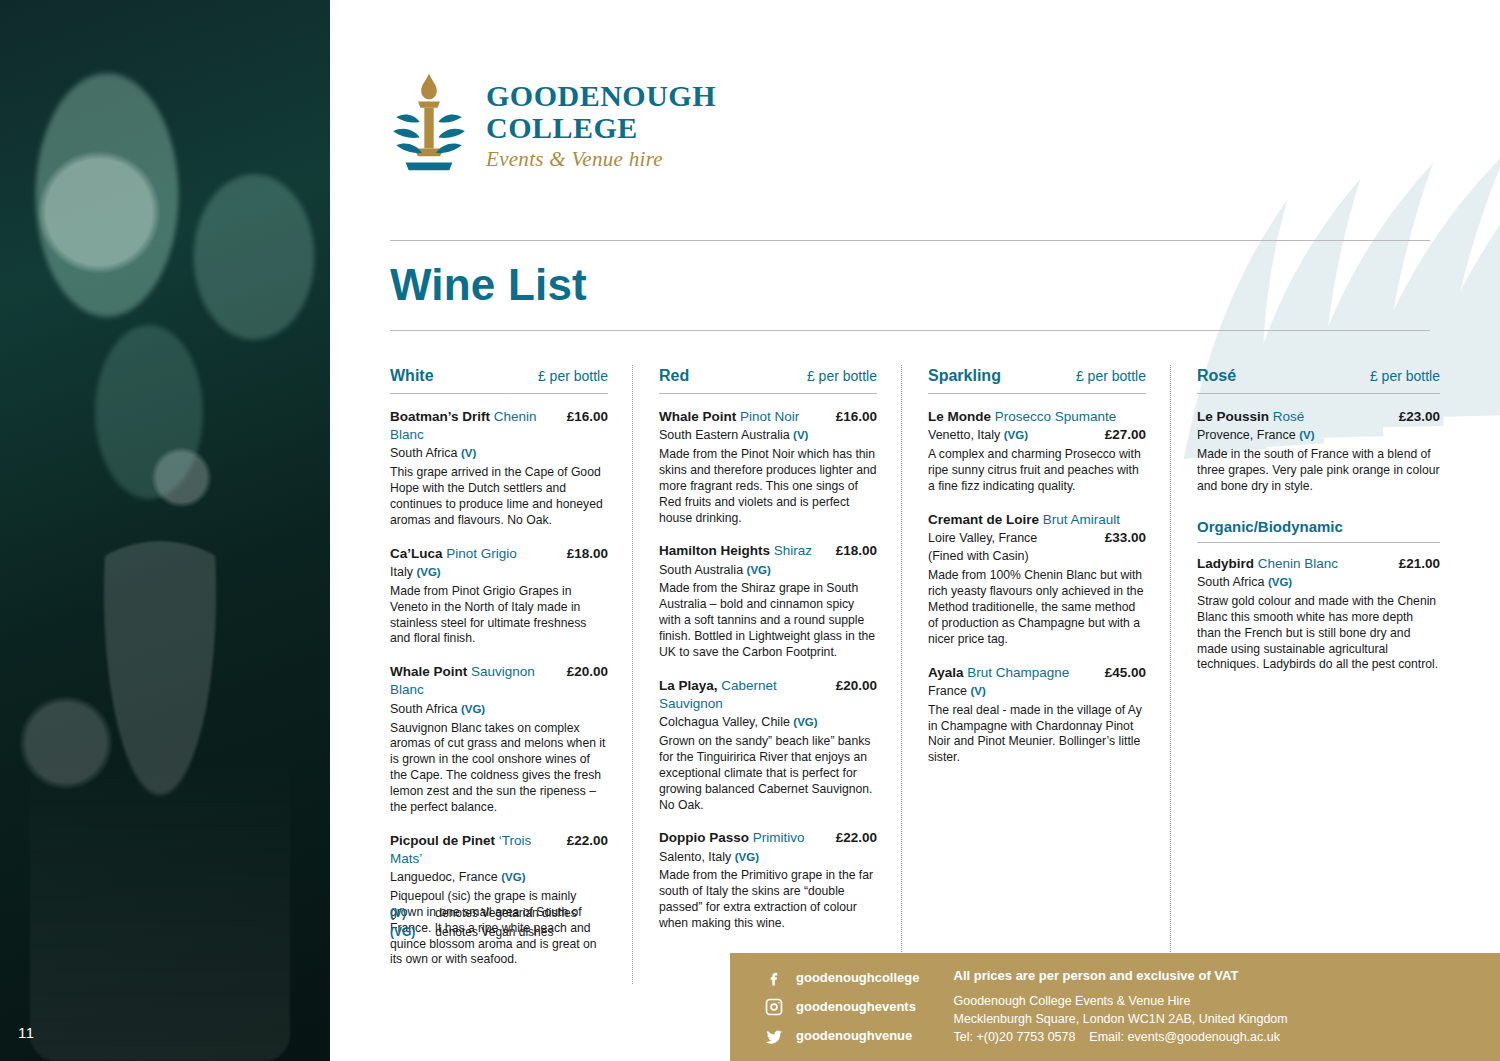11
GOODENOUGH
COLLEGE
Events & Venue hire
Wine List
White£ per bottle
Boatman’s Drift Chenin Blanc £16.00
South Africa (V)
This grape arrived in the Cape of Good Hope with the Dutch settlers and continues to produce lime and honeyed aromas and flavours. No Oak.
Ca’Luca Pinot Grigio £18.00
Italy (VG)
Made from Pinot Grigio Grapes in Veneto in the North of Italy made in stainless steel for ultimate freshness and floral finish.
Whale Point Sauvignon Blanc £20.00
South Africa (VG)
Sauvignon Blanc takes on complex aromas of cut grass and melons when it is grown in the cool onshore wines of the Cape. The coldness gives the fresh lemon zest and the sun the ripeness – the perfect balance.
Picpoul de Pinet ‘Trois Mats’ £22.00
Languedoc, France (VG)
Piquepoul (sic) the grape is mainly grown in one small area of South of France. It has a ripe white peach and quince blossom aroma and is great on its own or with seafood.
Red£ per bottle
Whale Point Pinot Noir £16.00
South Eastern Australia (V)
Made from the Pinot Noir which has thin skins and therefore produces lighter and more fragrant reds. This one sings of Red fruits and violets and is perfect house drinking.
Hamilton Heights Shiraz £18.00
South Australia (VG)
Made from the Shiraz grape in South Australia – bold and cinnamon spicy with a soft tannins and a round supple finish. Bottled in Lightweight glass in the UK to save the Carbon Footprint.
La Playa, Cabernet Sauvignon £20.00
Colchagua Valley, Chile (VG)
Grown on the sandy” beach like” banks for the Tinguiririca River that enjoys an exceptional climate that is perfect for growing balanced Cabernet Sauvignon. No Oak.
Doppio Passo Primitivo £22.00
Salento, Italy (VG)
Made from the Primitivo grape in the far south of Italy the skins are “double passed” for extra extraction of colour when making this wine.
Sparkling£ per bottle
Le Monde Prosecco Spumante
Venetto, Italy (VG) £27.00
A complex and charming Prosecco with ripe sunny citrus fruit and peaches with a fine fizz indicating quality.
Cremant de Loire Brut Amirault
Loire Valley, France £33.00
(Fined with Casin)
Made from 100% Chenin Blanc but with rich yeasty flavours only achieved in the Method traditionelle, the same method of production as Champagne but with a nicer price tag.
Ayala Brut Champagne £45.00
France (V)
The real deal - made in the village of Ay in Champagne with Chardonnay Pinot Noir and Pinot Meunier. Bollinger’s little sister.
Rosé£ per bottle
Le Poussin Rosé £23.00
Provence, France (V)
Made in the south of France with a blend of three grapes. Very pale pink orange in colour and bone dry in style.
Organic/Biodynamic
Ladybird Chenin Blanc £21.00
South Africa (VG)
Straw gold colour and made with the Chenin Blanc this smooth white has more depth than the French but is still bone dry and made using sustainable agricultural techniques. Ladybirds do all the pest control.
(V) denotes Vegetarian dishes
(VG) denotes Vegan dishes
goodenoughcollege
goodenoughevents
goodenoughvenue
All prices are per person and exclusive of VAT
Goodenough College Events & Venue Hire
Mecklenburgh Square, London WC1N 2AB, United Kingdom
Tel: +(0)20 7753 0578 Email: events@goodenough.ac.uk